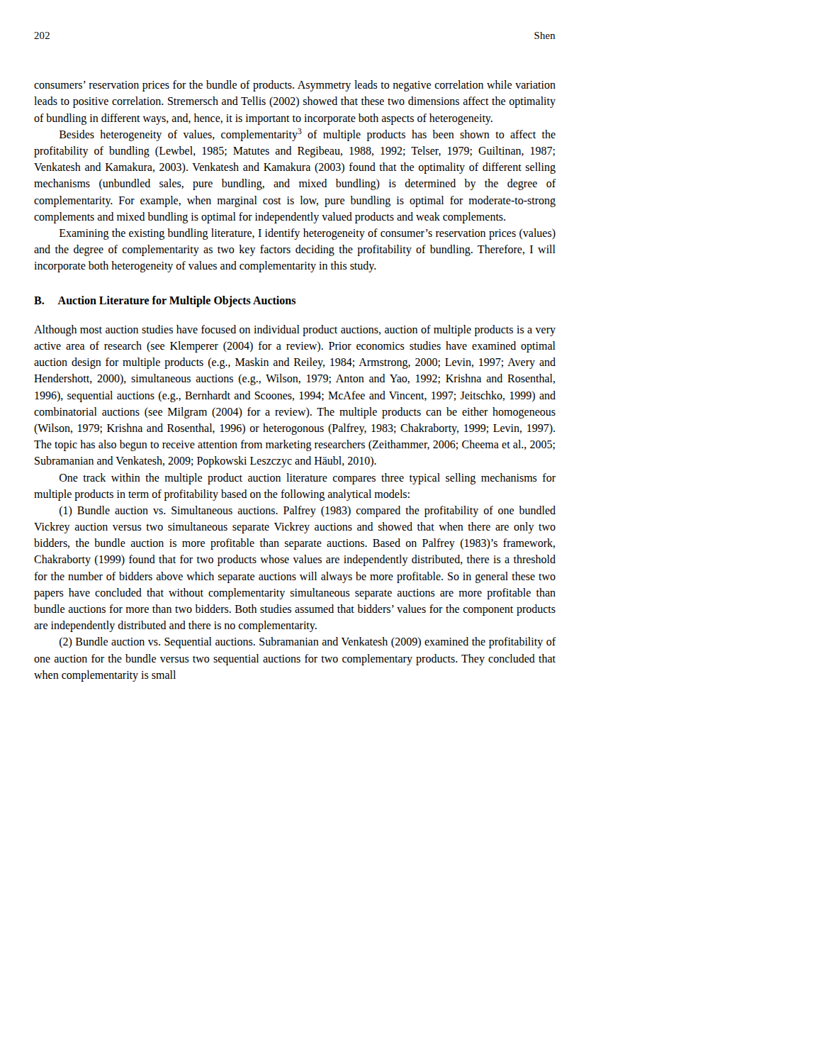202 Shen
consumers’ reservation prices for the bundle of products. Asymmetry leads to negative correlation while variation leads to positive correlation. Stremersch and Tellis (2002) showed that these two dimensions affect the optimality of bundling in different ways, and, hence, it is important to incorporate both aspects of heterogeneity.
Besides heterogeneity of values, complementarity3 of multiple products has been shown to affect the profitability of bundling (Lewbel, 1985; Matutes and Regibeau, 1988, 1992; Telser, 1979; Guiltinan, 1987; Venkatesh and Kamakura, 2003). Venkatesh and Kamakura (2003) found that the optimality of different selling mechanisms (unbundled sales, pure bundling, and mixed bundling) is determined by the degree of complementarity. For example, when marginal cost is low, pure bundling is optimal for moderate-to-strong complements and mixed bundling is optimal for independently valued products and weak complements.
Examining the existing bundling literature, I identify heterogeneity of consumer’s reservation prices (values) and the degree of complementarity as two key factors deciding the profitability of bundling. Therefore, I will incorporate both heterogeneity of values and complementarity in this study.
B. Auction Literature for Multiple Objects Auctions
Although most auction studies have focused on individual product auctions, auction of multiple products is a very active area of research (see Klemperer (2004) for a review). Prior economics studies have examined optimal auction design for multiple products (e.g., Maskin and Reiley, 1984; Armstrong, 2000; Levin, 1997; Avery and Hendershott, 2000), simultaneous auctions (e.g., Wilson, 1979; Anton and Yao, 1992; Krishna and Rosenthal, 1996), sequential auctions (e.g., Bernhardt and Scoones, 1994; McAfee and Vincent, 1997; Jeitschko, 1999) and combinatorial auctions (see Milgram (2004) for a review). The multiple products can be either homogeneous (Wilson, 1979; Krishna and Rosenthal, 1996) or heterogonous (Palfrey, 1983; Chakraborty, 1999; Levin, 1997). The topic has also begun to receive attention from marketing researchers (Zeithammer, 2006; Cheema et al., 2005; Subramanian and Venkatesh, 2009; Popkowski Leszczyc and Häubl, 2010).
One track within the multiple product auction literature compares three typical selling mechanisms for multiple products in term of profitability based on the following analytical models:
(1) Bundle auction vs. Simultaneous auctions. Palfrey (1983) compared the profitability of one bundled Vickrey auction versus two simultaneous separate Vickrey auctions and showed that when there are only two bidders, the bundle auction is more profitable than separate auctions. Based on Palfrey (1983)’s framework, Chakraborty (1999) found that for two products whose values are independently distributed, there is a threshold for the number of bidders above which separate auctions will always be more profitable. So in general these two papers have concluded that without complementarity simultaneous separate auctions are more profitable than bundle auctions for more than two bidders. Both studies assumed that bidders’ values for the component products are independently distributed and there is no complementarity.
(2) Bundle auction vs. Sequential auctions. Subramanian and Venkatesh (2009) examined the profitability of one auction for the bundle versus two sequential auctions for two complementary products. They concluded that when complementarity is small